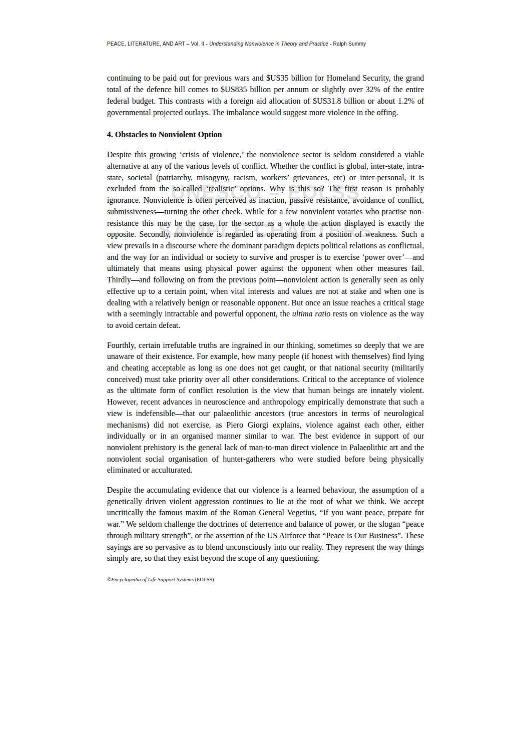PEACE, LITERATURE, AND ART – Vol. II - Understanding Nonviolence in Theory and Practice - Ralph Summy
continuing to be paid out for previous wars and $US35 billion for Homeland Security, the grand total of the defence bill comes to $US835 billion per annum or slightly over 32% of the entire federal budget. This contrasts with a foreign aid allocation of $US31.8 billion or about 1.2% of governmental projected outlays. The imbalance would suggest more violence in the offing.
4. Obstacles to Nonviolent Option
Despite this growing ‘crisis of violence,’ the nonviolence sector is seldom considered a viable alternative at any of the various levels of conflict. Whether the conflict is global, inter-state, intra-state, societal (patriarchy, misogyny, racism, workers’ grievances, etc) or inter-personal, it is excluded from the so-called ‘realistic’ options. Why is this so? The first reason is probably ignorance. Nonviolence is often perceived as inaction, passive resistance, avoidance of conflict, submissiveness—turning the other cheek. While for a few nonviolent votaries who practise non-resistance this may be the case, for the sector as a whole the action displayed is exactly the opposite. Secondly, nonviolence is regarded as operating from a position of weakness. Such a view prevails in a discourse where the dominant paradigm depicts political relations as conflictual, and the way for an individual or society to survive and prosper is to exercise ‘power over’—and ultimately that means using physical power against the opponent when other measures fail. Thirdly—and following on from the previous point—nonviolent action is generally seen as only effective up to a certain point, when vital interests and values are not at stake and when one is dealing with a relatively benign or reasonable opponent. But once an issue reaches a critical stage with a seemingly intractable and powerful opponent, the ultima ratio rests on violence as the way to avoid certain defeat.
Fourthly, certain irrefutable truths are ingrained in our thinking, sometimes so deeply that we are unaware of their existence. For example, how many people (if honest with themselves) find lying and cheating acceptable as long as one does not get caught, or that national security (militarily conceived) must take priority over all other considerations. Critical to the acceptance of violence as the ultimate form of conflict resolution is the view that human beings are innately violent. However, recent advances in neuroscience and anthropology empirically demonstrate that such a view is indefensible—that our palaeolithic ancestors (true ancestors in terms of neurological mechanisms) did not exercise, as Piero Giorgi explains, violence against each other, either individually or in an organised manner similar to war. The best evidence in support of our nonviolent prehistory is the general lack of man-to-man direct violence in Palaeolithic art and the nonviolent social organisation of hunter-gatherers who were studied before being physically eliminated or acculturated.
Despite the accumulating evidence that our violence is a learned behaviour, the assumption of a genetically driven violent aggression continues to lie at the root of what we think. We accept uncritically the famous maxim of the Roman General Vegetius, “If you want peace, prepare for war.” We seldom challenge the doctrines of deterrence and balance of power, or the slogan “peace through military strength”, or the assertion of the US Airforce that “Peace is Our Business”. These sayings are so pervasive as to blend unconsciously into our reality. They represent the way things simply are, so that they exist beyond the scope of any questioning.
UNESCO – EOLSS
SAMPLE CHAPTERS
©Encyclopedia of Life Support Systems (EOLSS)